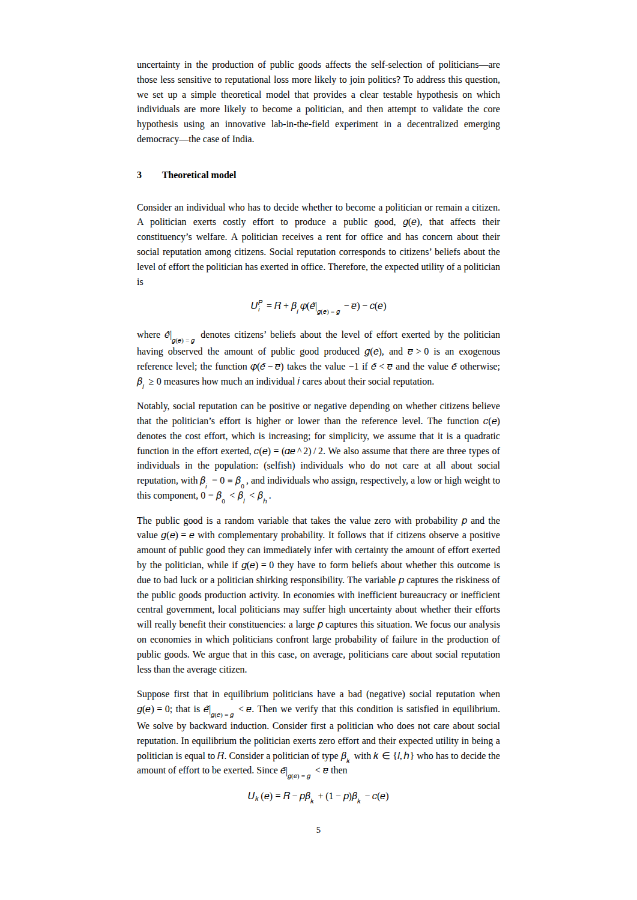uncertainty in the production of public goods affects the self-selection of politicians—are those less sensitive to reputational loss more likely to join politics? To address this question, we set up a simple theoretical model that provides a clear testable hypothesis on which individuals are more likely to become a politician, and then attempt to validate the core hypothesis using an innovative lab-in-the-field experiment in a decentralized emerging democracy—the case of India.
3 Theoretical model
Consider an individual who has to decide whether to become a politician or remain a citizen. A politician exerts costly effort to produce a public good, g(e), that affects their constituency’s welfare. A politician receives a rent for office and has concern about their social reputation among citizens. Social reputation corresponds to citizens’ beliefs about the level of effort the politician has exerted in office. Therefore, the expected utility of a politician is
UiP = R + βi φ ( ẽ| g(e)=g − e¯ ) − c (e)
where ẽ|g(e)=g denotes citizens’ beliefs about the level of effort exerted by the politician having observed the amount of public good produced g(e), and e¯>0 is an exogenous reference level; the function φ(ẽ−e¯) takes the value −1 if ẽ<e¯ and the value ẽ otherwise; βi≥0 measures how much an individual i cares about their social reputation.
Notably, social reputation can be positive or negative depending on whether citizens believe that the politician’s effort is higher or lower than the reference level. The function c(e) denotes the cost effort, which is increasing; for simplicity, we assume that it is a quadratic function in the effort exerted, c(e)=(αe^2)/2. We also assume that there are three types of individuals in the population: (selfish) individuals who do not care at all about social reputation, with βi=0≡β0, and individuals who assign, respectively, a low or high weight to this component, 0=β0<βl<βh.
The public good is a random variable that takes the value zero with probability p and the value g(e)=e with complementary probability. It follows that if citizens observe a positive amount of public good they can immediately infer with certainty the amount of effort exerted by the politician, while if g(e)=0 they have to form beliefs about whether this outcome is due to bad luck or a politician shirking responsibility. The variable p captures the riskiness of the public goods production activity. In economies with inefficient bureaucracy or inefficient central government, local politicians may suffer high uncertainty about whether their efforts will really benefit their constituencies: a large p captures this situation. We focus our analysis on economies in which politicians confront large probability of failure in the production of public goods. We argue that in this case, on average, politicians care about social reputation less than the average citizen.
Suppose first that in equilibrium politicians have a bad (negative) social reputation when g(e)=0; that is ẽ|g(e)=g<e¯. Then we verify that this condition is satisfied in equilibrium. We solve by backward induction. Consider first a politician who does not care about social reputation. In equilibrium the politician exerts zero effort and their expected utility in being a politician is equal to R. Consider a politician of type βk with k∈{l,h} who has to decide the amount of effort to be exerted. Since ẽ|g(e)=g<e¯ then
Uk (e) = R − pβk + (1−p) βk − c(e)
5